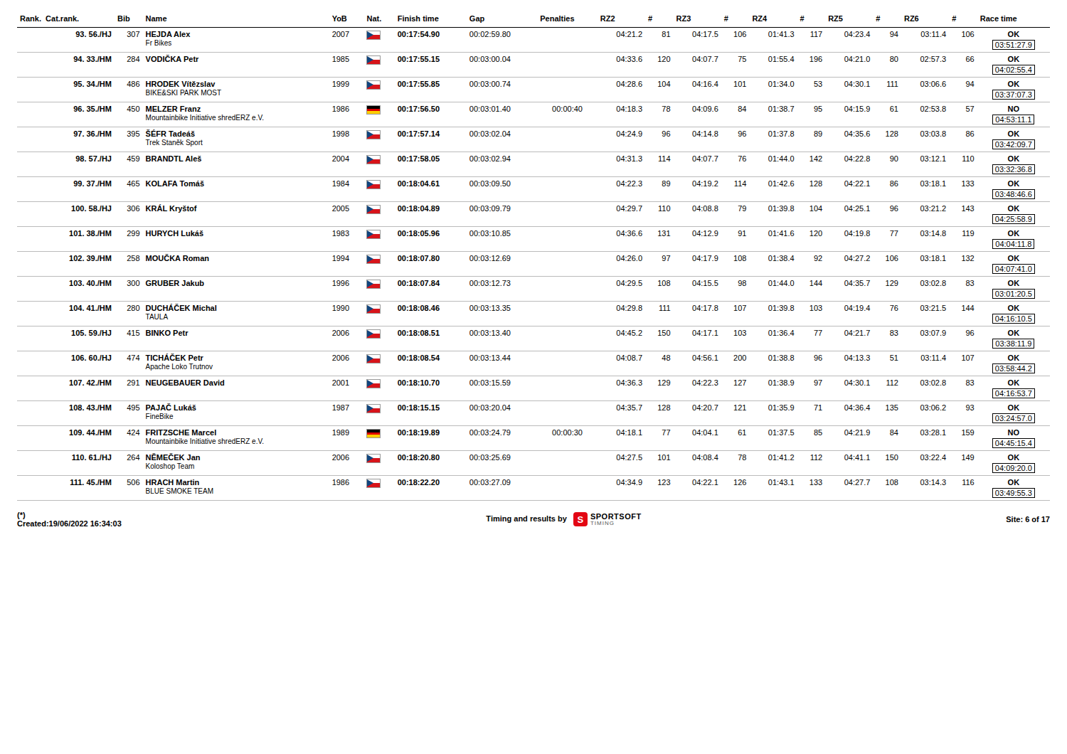| Rank. Cat.rank. | Bib | Name | YoB | Nat. | Finish time | Gap | Penalties | RZ2 | # | RZ3 | # | RZ4 | # | RZ5 | # | RZ6 | # | Race time |
| --- | --- | --- | --- | --- | --- | --- | --- | --- | --- | --- | --- | --- | --- | --- | --- | --- | --- | --- |
| 93. 56./HJ | 307 | HEJDA Alex Fr Bikes | 2007 | | 00:17:54.90 | 00:02:59.80 | | 04:21.2 | 81 | 04:17.5 | 106 | 01:41.3 | 117 | 04:23.4 | 94 | 03:11.4 | 106 | OK 03:51:27.9 |
| 94. 33./HM | 284 | VODIČKA Petr | 1985 | | 00:17:55.15 | 00:03:00.04 | | 04:33.6 | 120 | 04:07.7 | 75 | 01:55.4 | 196 | 04:21.0 | 80 | 02:57.3 | 66 | OK 04:02:55.4 |
| 95. 34./HM | 486 | HRODEK Vítězslav BIKE&SKI PARK MOST | 1999 | | 00:17:55.85 | 00:03:00.74 | | 04:28.6 | 104 | 04:16.4 | 101 | 01:34.0 | 53 | 04:30.1 | 111 | 03:06.6 | 94 | OK 03:37:07.3 |
| 96. 35./HM | 450 | MELZER Franz Mountainbike Initiative shredERZ e.V. | 1986 | | 00:17:56.50 | 00:03:01.40 | 00:00:40 | 04:18.3 | 78 | 04:09.6 | 84 | 01:38.7 | 95 | 04:15.9 | 61 | 02:53.8 | 57 | NO 04:53:11.1 |
| 97. 36./HM | 395 | ŠÉFR Tadeáš Trek Staněk Sport | 1998 | | 00:17:57.14 | 00:03:02.04 | | 04:24.9 | 96 | 04:14.8 | 96 | 01:37.8 | 89 | 04:35.6 | 128 | 03:03.8 | 86 | OK 03:42:09.7 |
| 98. 57./HJ | 459 | BRANDTL Aleš | 2004 | | 00:17:58.05 | 00:03:02.94 | | 04:31.3 | 114 | 04:07.7 | 76 | 01:44.0 | 142 | 04:22.8 | 90 | 03:12.1 | 110 | OK 03:32:36.8 |
| 99. 37./HM | 465 | KOLAFA Tomáš | 1984 | | 00:18:04.61 | 00:03:09.50 | | 04:22.3 | 89 | 04:19.2 | 114 | 01:42.6 | 128 | 04:22.1 | 86 | 03:18.1 | 133 | OK 03:48:46.6 |
| 100. 58./HJ | 306 | KRÁL Kryštof | 2005 | | 00:18:04.89 | 00:03:09.79 | | 04:29.7 | 110 | 04:08.8 | 79 | 01:39.8 | 104 | 04:25.1 | 96 | 03:21.2 | 143 | OK 04:25:58.9 |
| 101. 38./HM | 299 | HURYCH Lukáš | 1983 | | 00:18:05.96 | 00:03:10.85 | | 04:36.6 | 131 | 04:12.9 | 91 | 01:41.6 | 120 | 04:19.8 | 77 | 03:14.8 | 119 | OK 04:04:11.8 |
| 102. 39./HM | 258 | MOUČKA Roman | 1994 | | 00:18:07.80 | 00:03:12.69 | | 04:26.0 | 97 | 04:17.9 | 108 | 01:38.4 | 92 | 04:27.2 | 106 | 03:18.1 | 132 | OK 04:07:41.0 |
| 103. 40./HM | 300 | GRUBER Jakub | 1996 | | 00:18:07.84 | 00:03:12.73 | | 04:29.5 | 108 | 04:15.5 | 98 | 01:44.0 | 144 | 04:35.7 | 129 | 03:02.8 | 83 | OK 03:01:20.5 |
| 104. 41./HM | 280 | DUCHÁČEK Michal TAULA | 1990 | | 00:18:08.46 | 00:03:13.35 | | 04:29.8 | 111 | 04:17.8 | 107 | 01:39.8 | 103 | 04:19.4 | 76 | 03:21.5 | 144 | OK 04:16:10.5 |
| 105. 59./HJ | 415 | BINKO Petr | 2006 | | 00:18:08.51 | 00:03:13.40 | | 04:45.2 | 150 | 04:17.1 | 103 | 01:36.4 | 77 | 04:21.7 | 83 | 03:07.9 | 96 | OK 03:38:11.9 |
| 106. 60./HJ | 474 | TICHÁČEK Petr Apache Loko Trutnov | 2006 | | 00:18:08.54 | 00:03:13.44 | | 04:08.7 | 48 | 04:56.1 | 200 | 01:38.8 | 96 | 04:13.3 | 51 | 03:11.4 | 107 | OK 03:58:44.2 |
| 107. 42./HM | 291 | NEUGEBAUER David | 2001 | | 00:18:10.70 | 00:03:15.59 | | 04:36.3 | 129 | 04:22.3 | 127 | 01:38.9 | 97 | 04:30.1 | 112 | 03:02.8 | 83 | OK 04:16:53.7 |
| 108. 43./HM | 495 | PAJAČ Lukáš FineBike | 1987 | | 00:18:15.15 | 00:03:20.04 | | 04:35.7 | 128 | 04:20.7 | 121 | 01:35.9 | 71 | 04:36.4 | 135 | 03:06.2 | 93 | OK 03:24:57.0 |
| 109. 44./HM | 424 | FRITZSCHE Marcel Mountainbike Initiative shredERZ e.V. | 1989 | | 00:18:19.89 | 00:03:24.79 | 00:00:30 | 04:18.1 | 77 | 04:04.1 | 61 | 01:37.5 | 85 | 04:21.9 | 84 | 03:28.1 | 159 | NO 04:45:15.4 |
| 110. 61./HJ | 264 | NĚMEČEK Jan Koloshop Team | 2006 | | 00:18:20.80 | 00:03:25.69 | | 04:27.5 | 101 | 04:08.4 | 78 | 01:41.2 | 112 | 04:41.1 | 150 | 03:22.4 | 149 | OK 04:09:20.0 |
| 111. 45./HM | 506 | HRACH Martin BLUE SMOKE TEAM | 1986 | | 00:18:22.20 | 00:03:27.09 | | 04:34.9 | 123 | 04:22.1 | 126 | 01:43.1 | 133 | 04:27.7 | 108 | 03:14.3 | 116 | OK 03:49:55.3 |
(*)
Created:19/06/2022 16:34:03
Timing and results by S
SPORTSOFT
TIMING
Site: 6 of 17